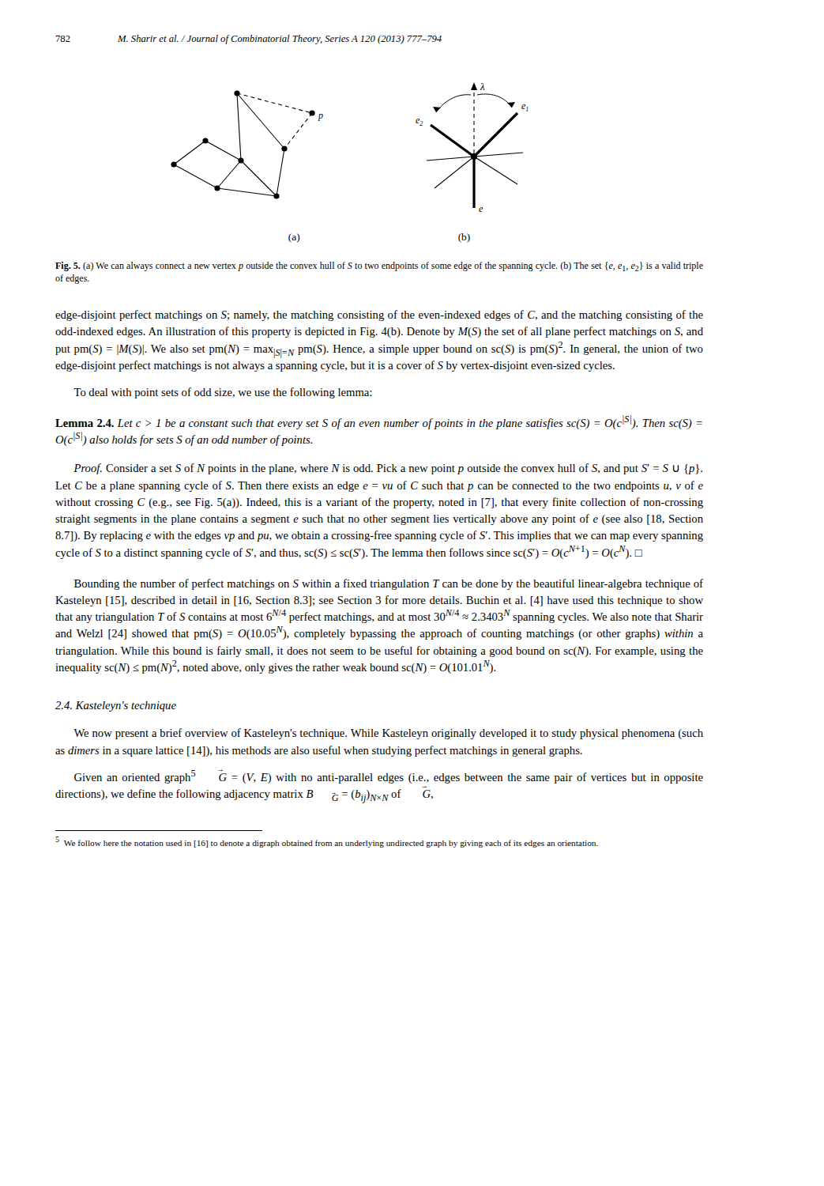782 M. Sharir et al. / Journal of Combinatorial Theory, Series A 120 (2013) 777–794
p λ e1 e2 e
(a) (b)
Fig. 5. (a) We can always connect a new vertex p outside the convex hull of S to two endpoints of some edge of the spanning cycle. (b) The set {e, e1, e2} is a valid triple of edges.
edge-disjoint perfect matchings on S; namely, the matching consisting of the even-indexed edges of C, and the matching consisting of the odd-indexed edges. An illustration of this property is depicted in Fig. 4(b). Denote by M(S) the set of all plane perfect matchings on S, and put pm(S) = |M(S)|. We also set pm(N) = max|S|=N pm(S). Hence, a simple upper bound on sc(S) is pm(S)2. In general, the union of two edge-disjoint perfect matchings is not always a spanning cycle, but it is a cover of S by vertex-disjoint even-sized cycles.
To deal with point sets of odd size, we use the following lemma:
Lemma 2.4. Let c > 1 be a constant such that every set S of an even number of points in the plane satisfies sc(S) = O(c|S|). Then sc(S) = O(c|S|) also holds for sets S of an odd number of points.
Proof. Consider a set S of N points in the plane, where N is odd. Pick a new point p outside the convex hull of S, and put S′ = S ∪ {p}. Let C be a plane spanning cycle of S. Then there exists an edge e = vu of C such that p can be connected to the two endpoints u, v of e without crossing C (e.g., see Fig. 5(a)). Indeed, this is a variant of the property, noted in [7], that every finite collection of non-crossing straight segments in the plane contains a segment e such that no other segment lies vertically above any point of e (see also [18, Section 8.7]). By replacing e with the edges vp and pu, we obtain a crossing-free spanning cycle of S′. This implies that we can map every spanning cycle of S to a distinct spanning cycle of S′, and thus, sc(S) ≤ sc(S′). The lemma then follows since sc(S′) = O(cN+1) = O(cN). □
Bounding the number of perfect matchings on S within a fixed triangulation T can be done by the beautiful linear-algebra technique of Kasteleyn [15], described in detail in [16, Section 8.3]; see Section 3 for more details. Buchin et al. [4] have used this technique to show that any triangulation T of S contains at most 6N/4 perfect matchings, and at most 30N/4 ≈ 2.3403N spanning cycles. We also note that Sharir and Welzl [24] showed that pm(S) = O(10.05N), completely bypassing the approach of counting matchings (or other graphs) within a triangulation. While this bound is fairly small, it does not seem to be useful for obtaining a good bound on sc(N). For example, using the inequality sc(N) ≤ pm(N)2, noted above, only gives the rather weak bound sc(N) = O(101.01N).
2.4. Kasteleyn's technique
We now present a brief overview of Kasteleyn's technique. While Kasteleyn originally developed it to study physical phenomena (such as dimers in a square lattice [14]), his methods are also useful when studying perfect matchings in general graphs.
Given an oriented graph5 G = (V, E) with no anti-parallel edges (i.e., edges between the same pair of vertices but in opposite directions), we define the following adjacency matrix BG = (bij)N×N of G,
5 We follow here the notation used in [16] to denote a digraph obtained from an underlying undirected graph by giving each of its edges an orientation.